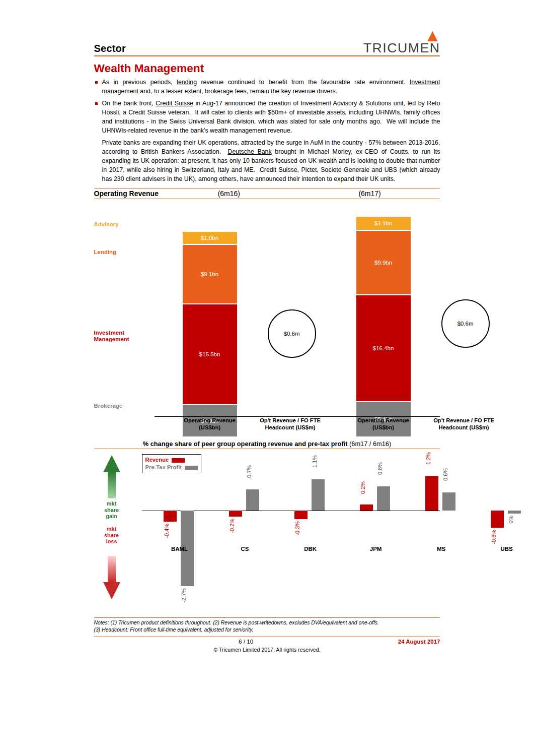Sector
▲ TRICUMEN
Wealth Management
As in previous periods, lending revenue continued to benefit from the favourable rate environment. Investment management and, to a lesser extent, brokerage fees, remain the key revenue drivers.
On the bank front, Credit Suisse in Aug-17 announced the creation of Investment Advisory & Solutions unit, led by Reto Hossli, a Credit Suisse veteran. It will cater to clients with $50m+ of investable assets, including UHNWIs, family offices and institutions - in the Swiss Universal Bank division, which was slated for sale only months ago. We will include the UHNWIs-related revenue in the bank's wealth management revenue.
Private banks are expanding their UK operations, attracted by the surge in AuM in the country - 57% between 2013-2016, according to British Bankers Association. Deutsche Bank brought in Michael Morley, ex-CEO of Coutts, to run its expanding its UK operation: at present, it has only 10 bankers focused on UK wealth and is looking to double that number in 2017, while also hiring in Switzerland, Italy and ME. Credit Suisse, Pictet, Societe Generale and UBS (which already has 230 client advisers in the UK), among others, have announced their intention to expand their UK units.
Operating Revenue
(6m16)
(6m17)
Advisory
Lending
Investment
Management
Brokerage
$1.0bn
$9.1bn
$15.5bn
$4.9bn
$1.1bn
$9.9bn
$16.4bn
$5.4bn
$0.6m
$0.6m
Operating Revenue
(US$bn)
Op't Revenue / FO FTE
Headcount (US$m)
Operating Revenue
(US$bn)
Op't Revenue / FO FTE
Headcount (US$m)
% change share of peer group operating revenue and pre-tax profit (6m17 / 6m16)
Revenue
Pre-Tax Profit
mkt
share
gain
mkt
share
loss
-0.4%
-2.7%
BAML
-0.2%
0.7%
CS
-0.3%
1.1%
DBK
0.2%
0.8%
JPM
1.2%
0.6%
MS
-0.6%
0%
UBS
Notes: (1) Tricumen product definitions throughout. (2) Revenue is post-writedowns, excludes DVA/equivalent and one-offs.
(3) Headcount: Front office full-time equivalent, adjusted for seniority.
6 / 10
24 August 2017
© Tricumen Limited 2017. All rights reserved.